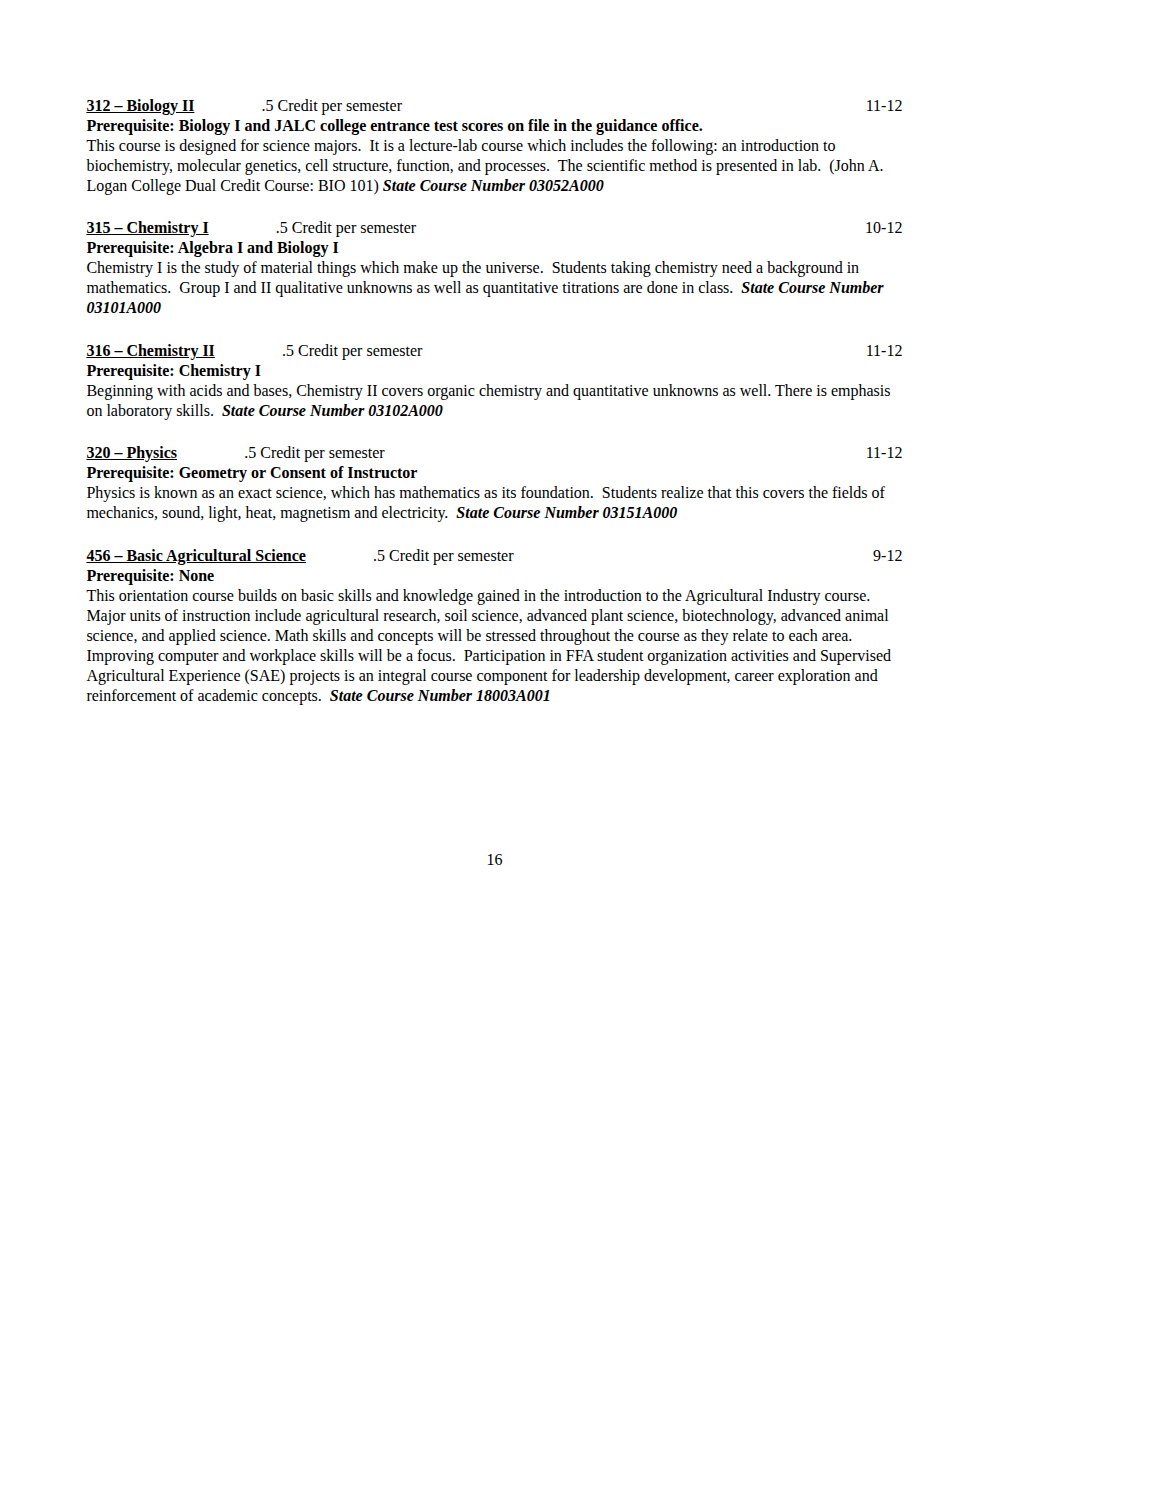312 – Biology II .5 Credit per semester 11-12
Prerequisite: Biology I and JALC college entrance test scores on file in the guidance office.
This course is designed for science majors. It is a lecture-lab course which includes the following: an introduction to biochemistry, molecular genetics, cell structure, function, and processes. The scientific method is presented in lab. (John A. Logan College Dual Credit Course: BIO 101) State Course Number 03052A000
315 – Chemistry I .5 Credit per semester 10-12
Prerequisite: Algebra I and Biology I
Chemistry I is the study of material things which make up the universe. Students taking chemistry need a background in mathematics. Group I and II qualitative unknowns as well as quantitative titrations are done in class. State Course Number 03101A000
316 – Chemistry II .5 Credit per semester 11-12
Prerequisite: Chemistry I
Beginning with acids and bases, Chemistry II covers organic chemistry and quantitative unknowns as well. There is emphasis on laboratory skills. State Course Number 03102A000
320 – Physics .5 Credit per semester 11-12
Prerequisite: Geometry or Consent of Instructor
Physics is known as an exact science, which has mathematics as its foundation. Students realize that this covers the fields of mechanics, sound, light, heat, magnetism and electricity. State Course Number 03151A000
456 – Basic Agricultural Science .5 Credit per semester 9-12
Prerequisite: None
This orientation course builds on basic skills and knowledge gained in the introduction to the Agricultural Industry course. Major units of instruction include agricultural research, soil science, advanced plant science, biotechnology, advanced animal science, and applied science. Math skills and concepts will be stressed throughout the course as they relate to each area. Improving computer and workplace skills will be a focus. Participation in FFA student organization activities and Supervised Agricultural Experience (SAE) projects is an integral course component for leadership development, career exploration and reinforcement of academic concepts. State Course Number 18003A001
16